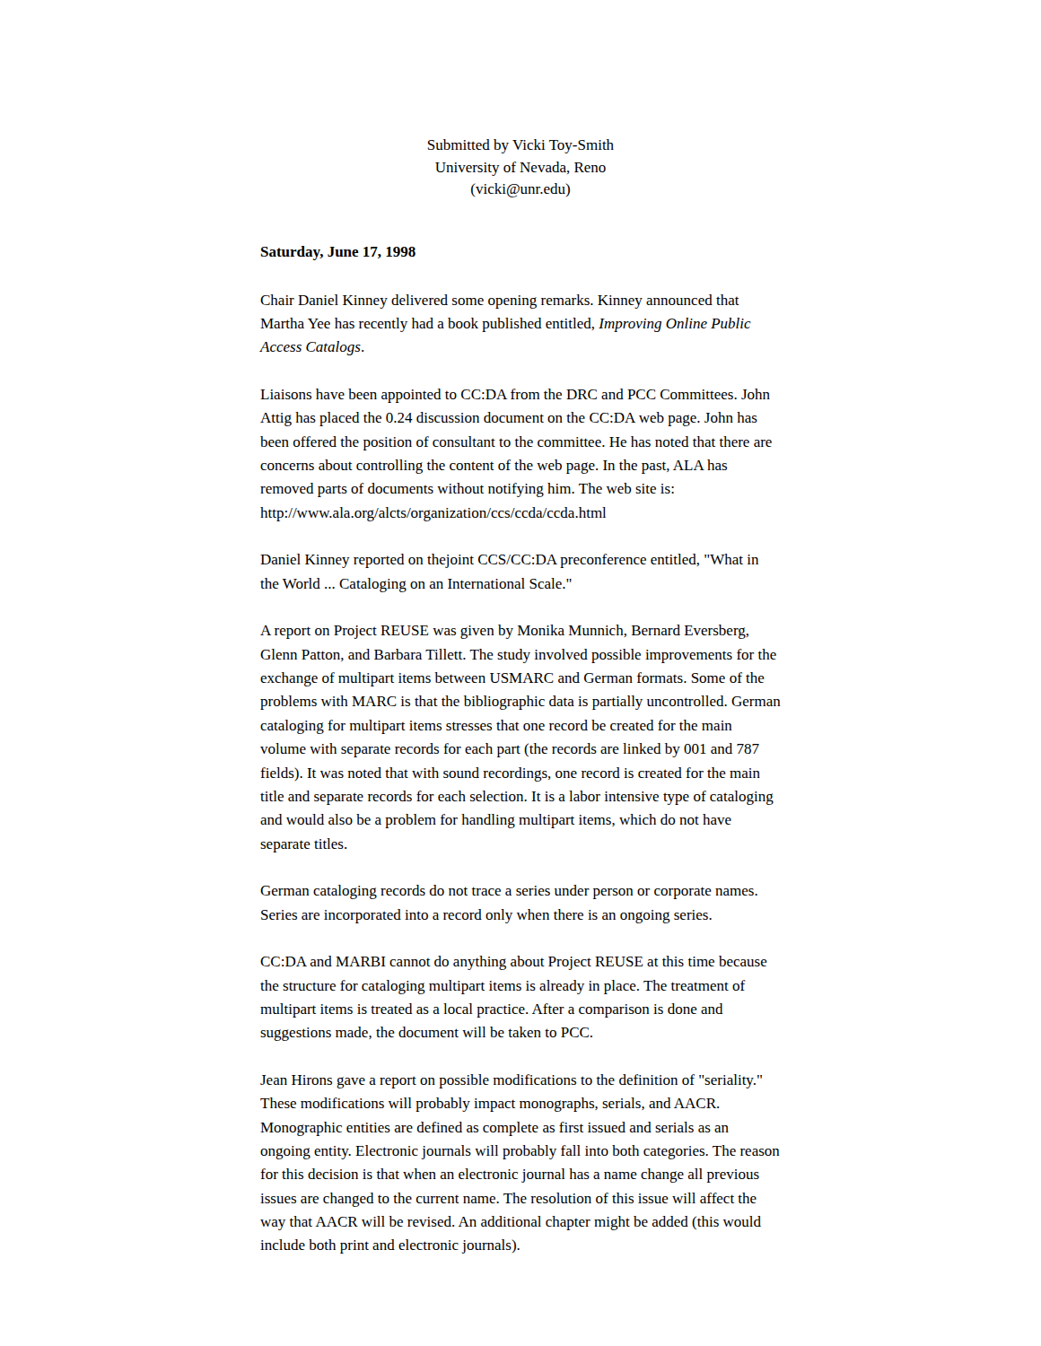Submitted by Vicki Toy-Smith
University of Nevada, Reno
(vicki@unr.edu)
Saturday, June 17, 1998
Chair Daniel Kinney delivered some opening remarks. Kinney announced that Martha Yee has recently had a book published entitled, Improving Online Public Access Catalogs.
Liaisons have been appointed to CC:DA from the DRC and PCC Committees. John Attig has placed the 0.24 discussion document on the CC:DA web page. John has been offered the position of consultant to the committee. He has noted that there are concerns about controlling the content of the web page. In the past, ALA has removed parts of documents without notifying him. The web site is: http://www.ala.org/alcts/organization/ccs/ccda/ccda.html
Daniel Kinney reported on thejoint CCS/CC:DA preconference entitled, "What in the World ... Cataloging on an International Scale."
A report on Project REUSE was given by Monika Munnich, Bernard Eversberg, Glenn Patton, and Barbara Tillett. The study involved possible improvements for the exchange of multipart items between USMARC and German formats. Some of the problems with MARC is that the bibliographic data is partially uncontrolled. German cataloging for multipart items stresses that one record be created for the main volume with separate records for each part (the records are linked by 001 and 787 fields). It was noted that with sound recordings, one record is created for the main title and separate records for each selection. It is a labor intensive type of cataloging and would also be a problem for handling multipart items, which do not have separate titles.
German cataloging records do not trace a series under person or corporate names. Series are incorporated into a record only when there is an ongoing series.
CC:DA and MARBI cannot do anything about Project REUSE at this time because the structure for cataloging multipart items is already in place. The treatment of multipart items is treated as a local practice. After a comparison is done and suggestions made, the document will be taken to PCC.
Jean Hirons gave a report on possible modifications to the definition of "seriality." These modifications will probably impact monographs, serials, and AACR. Monographic entities are defined as complete as first issued and serials as an ongoing entity. Electronic journals will probably fall into both categories. The reason for this decision is that when an electronic journal has a name change all previous issues are changed to the current name. The resolution of this issue will affect the way that AACR will be revised. An additional chapter might be added (this would include both print and electronic journals).